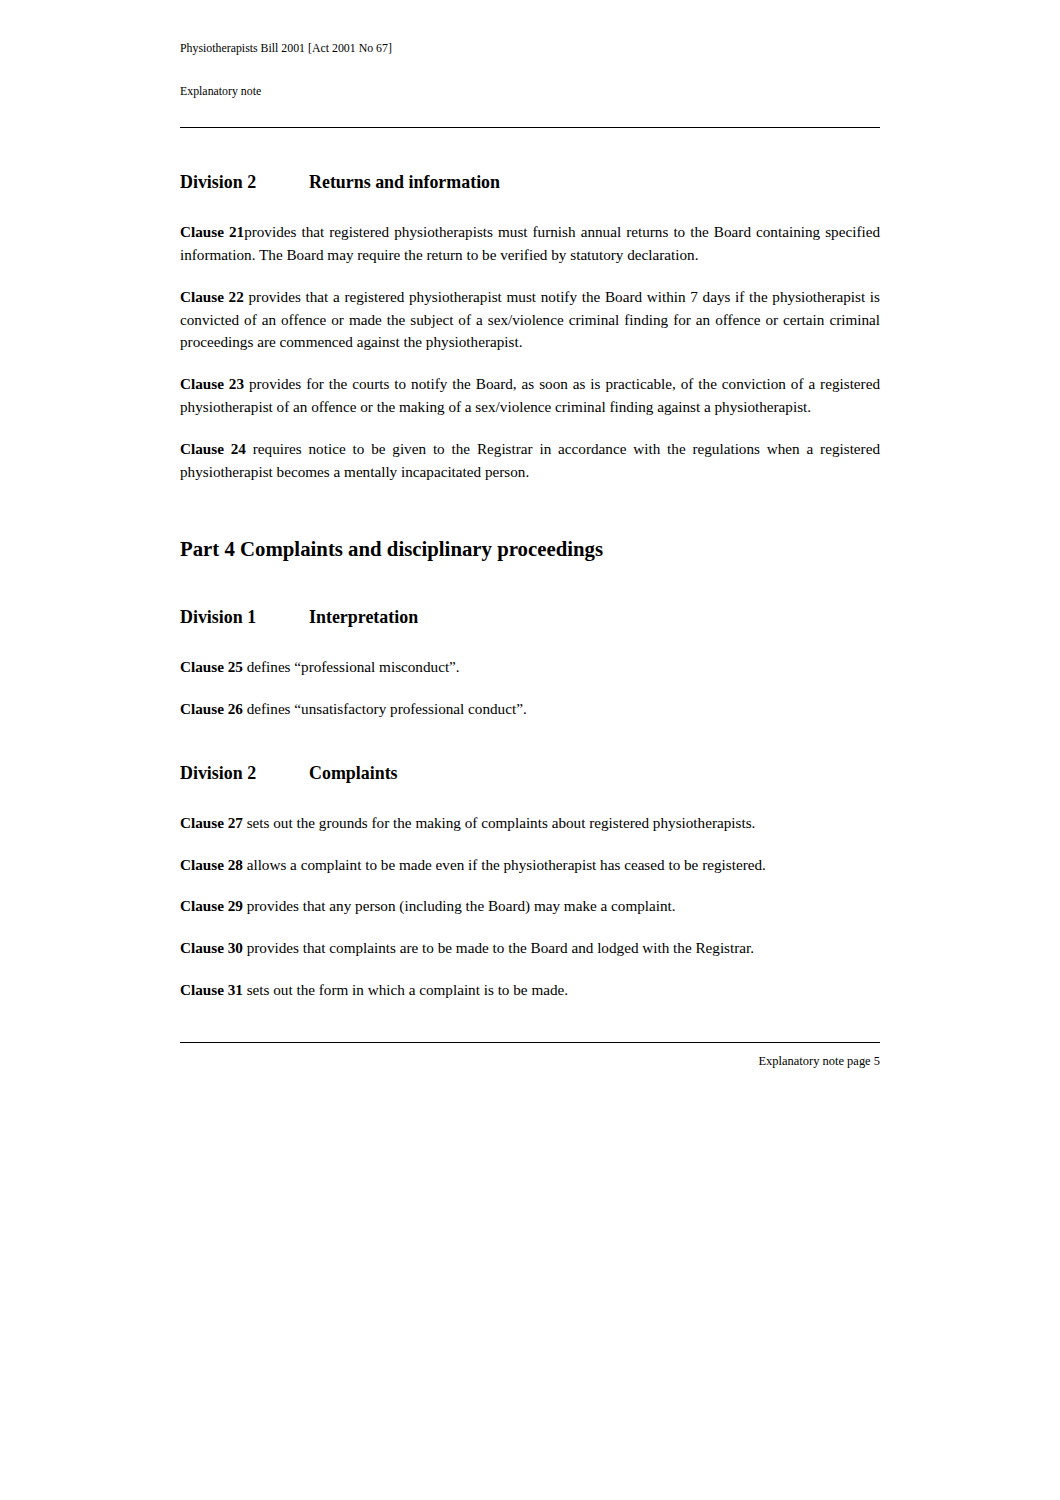Physiotherapists Bill 2001 [Act 2001 No 67]
Explanatory note
Division 2 Returns and information
Clause 21provides that registered physiotherapists must furnish annual returns to the Board containing specified information. The Board may require the return to be verified by statutory declaration.
Clause 22 provides that a registered physiotherapist must notify the Board within 7 days if the physiotherapist is convicted of an offence or made the subject of a sex/violence criminal finding for an offence or certain criminal proceedings are commenced against the physiotherapist.
Clause 23 provides for the courts to notify the Board, as soon as is practicable, of the conviction of a registered physiotherapist of an offence or the making of a sex/violence criminal finding against a physiotherapist.
Clause 24 requires notice to be given to the Registrar in accordance with the regulations when a registered physiotherapist becomes a mentally incapacitated person.
Part 4 Complaints and disciplinary proceedings
Division 1 Interpretation
Clause 25 defines “professional misconduct”.
Clause 26 defines “unsatisfactory professional conduct”.
Division 2 Complaints
Clause 27 sets out the grounds for the making of complaints about registered physiotherapists.
Clause 28 allows a complaint to be made even if the physiotherapist has ceased to be registered.
Clause 29 provides that any person (including the Board) may make a complaint.
Clause 30 provides that complaints are to be made to the Board and lodged with the Registrar.
Clause 31 sets out the form in which a complaint is to be made.
Explanatory note page 5